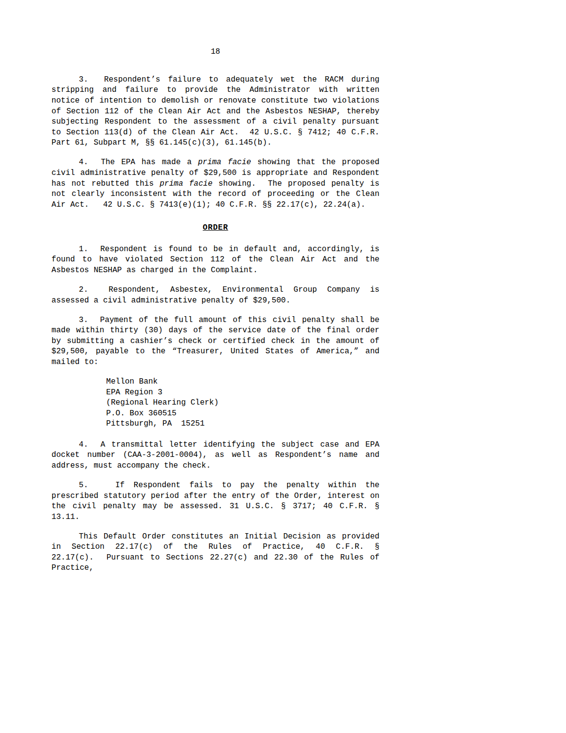18
3. Respondent’s failure to adequately wet the RACM during stripping and failure to provide the Administrator with written notice of intention to demolish or renovate constitute two violations of Section 112 of the Clean Air Act and the Asbestos NESHAP, thereby subjecting Respondent to the assessment of a civil penalty pursuant to Section 113(d) of the Clean Air Act. 42 U.S.C. § 7412; 40 C.F.R. Part 61, Subpart M, §§ 61.145(c)(3), 61.145(b).
4. The EPA has made a prima facie showing that the proposed civil administrative penalty of $29,500 is appropriate and Respondent has not rebutted this prima facie showing. The proposed penalty is not clearly inconsistent with the record of proceeding or the Clean Air Act. 42 U.S.C. § 7413(e)(1); 40 C.F.R. §§ 22.17(c), 22.24(a).
ORDER
1. Respondent is found to be in default and, accordingly, is found to have violated Section 112 of the Clean Air Act and the Asbestos NESHAP as charged in the Complaint.
2. Respondent, Asbestex, Environmental Group Company is assessed a civil administrative penalty of $29,500.
3. Payment of the full amount of this civil penalty shall be made within thirty (30) days of the service date of the final order by submitting a cashier’s check or certified check in the amount of $29,500, payable to the “Treasurer, United States of America,” and mailed to:
Mellon Bank EPA Region 3 (Regional Hearing Clerk) P.O. Box 360515 Pittsburgh, PA 15251
4. A transmittal letter identifying the subject case and EPA docket number (CAA-3-2001-0004), as well as Respondent’s name and address, must accompany the check.
5. If Respondent fails to pay the penalty within the prescribed statutory period after the entry of the Order, interest on the civil penalty may be assessed. 31 U.S.C. § 3717; 40 C.F.R. § 13.11.
This Default Order constitutes an Initial Decision as provided in Section 22.17(c) of the Rules of Practice, 40 C.F.R. § 22.17(c). Pursuant to Sections 22.27(c) and 22.30 of the Rules of Practice,